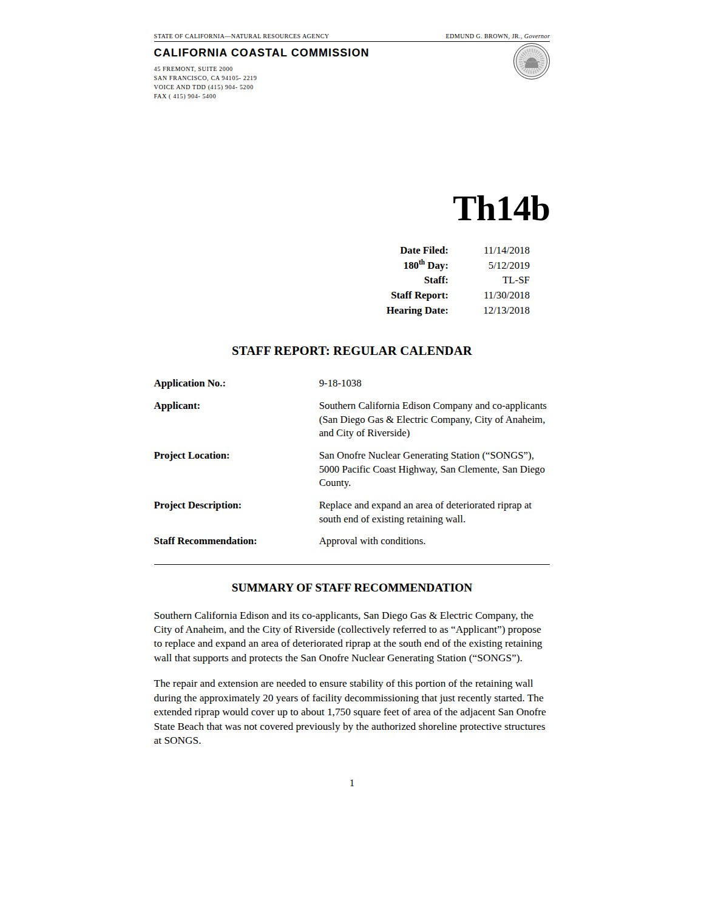State of California—Natural Resources Agency Edmund G. Brown, Jr., Governor
CALIFORNIA COASTAL COMMISSION
45 Fremont, Suite 2000
San Francisco, CA 94105- 2219
Voice and TDD (415) 904- 5200
Fax ( 415) 904- 5400
Th14b
| Date Filed: | 11/14/2018 |
| 180 th Day: | 5/12/2019 |
| Staff: | TL-SF |
| Staff Report: | 11/30/2018 |
| Hearing Date: | 12/13/2018 |
STAFF REPORT: REGULAR CALENDAR
| Application No.: | 9-18-1038 |
| Applicant: | Southern California Edison Company and co-applicants (San Diego Gas & Electric Company, City of Anaheim, and City of Riverside) |
| Project Location: | San Onofre Nuclear Generating Station (“SONGS”), 5000 Pacific Coast Highway, San Clemente, San Diego County. |
| Project Description: | Replace and expand an area of deteriorated riprap at south end of existing retaining wall. |
| Staff Recommendation: | Approval with conditions. |
SUMMARY OF STAFF RECOMMENDATION
Southern California Edison and its co-applicants, San Diego Gas & Electric Company, the City of Anaheim, and the City of Riverside (collectively referred to as “Applicant”) propose to replace and expand an area of deteriorated riprap at the south end of the existing retaining wall that supports and protects the San Onofre Nuclear Generating Station (“SONGS”).
The repair and extension are needed to ensure stability of this portion of the retaining wall during the approximately 20 years of facility decommissioning that just recently started. The extended riprap would cover up to about 1,750 square feet of area of the adjacent San Onofre State Beach that was not covered previously by the authorized shoreline protective structures at SONGS.
1